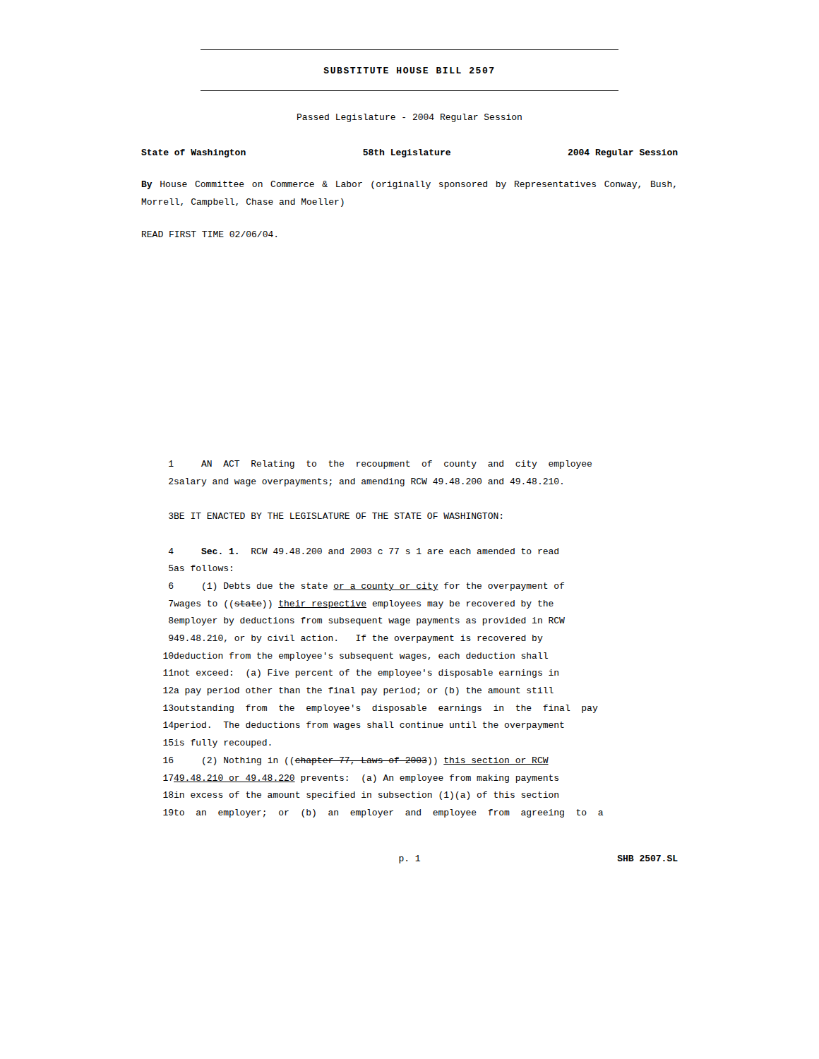SUBSTITUTE HOUSE BILL 2507
Passed Legislature - 2004 Regular Session
State of Washington 58th Legislature 2004 Regular Session
By House Committee on Commerce & Labor (originally sponsored by Representatives Conway, Bush, Morrell, Campbell, Chase and Moeller)
READ FIRST TIME 02/06/04.
| 1 | AN ACT Relating to the recoupment of county and city employee |
| 2 | salary and wage overpayments; and amending RCW 49.48.200 and 49.48.210. |
| 3 | BE IT ENACTED BY THE LEGISLATURE OF THE STATE OF WASHINGTON: |
| 4 | Sec. 1. RCW 49.48.200 and 2003 c 77 s 1 are each amended to read |
| 5 | as follows: |
| 6 | (1) Debts due the state or a county or city for the overpayment of |
| 7 | wages to (( state )) their respective employees may be recovered by the |
| 8 | employer by deductions from subsequent wage payments as provided in RCW |
| 9 | 49.48.210, or by civil action. If the overpayment is recovered by |
| 10 | deduction from the employee's subsequent wages, each deduction shall |
| 11 | not exceed: (a) Five percent of the employee's disposable earnings in |
| 12 | a pay period other than the final pay period; or (b) the amount still |
| 13 | outstanding from the employee's disposable earnings in the final pay |
| 14 | period. The deductions from wages shall continue until the overpayment |
| 15 | is fully recouped. |
| 16 | (2) Nothing in (( chapter 77, Laws of 2003 )) this section or RCW |
| 17 | 49.48.210 or 49.48.220 prevents: (a) An employee from making payments |
| 18 | in excess of the amount specified in subsection (1)(a) of this section |
| 19 | to an employer; or (b) an employer and employee from agreeing to a |
p. 1 SHB 2507.SL